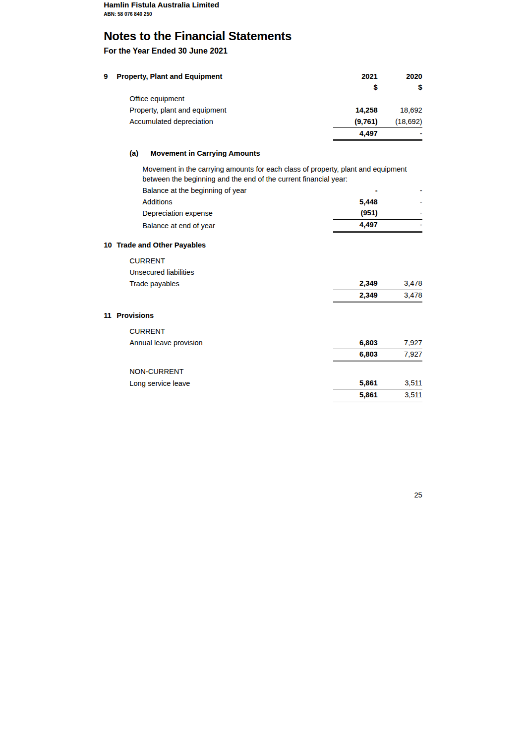Hamlin Fistula Australia Limited
ABN: 58 076 840 250
Notes to the Financial Statements
For the Year Ended 30 June 2021
| 9 | Property, Plant and Equipment | 2021 | 2020 |
| | | $ | $ |
| | Office equipment | | |
| | Property, plant and equipment | 14,258 | 18,692 |
| | Accumulated depreciation | (9,761) | (18,692) |
| | | 4,497 | - |
| | (a) Movement in Carrying Amounts | | |
| | Movement in the carrying amounts for each class of property, plant and equipment between the beginning and the end of the current financial year: |
| | Balance at the beginning of year | - | - |
| | Additions | 5,448 | - |
| | Depreciation expense | (951) | - |
| | Balance at end of year | 4,497 | - |
| 10 | Trade and Other Payables | | |
| | CURRENT | | |
| | Unsecured liabilities | | |
| | Trade payables | 2,349 | 3,478 |
| | | 2,349 | 3,478 |
| 11 | Provisions | | |
| | CURRENT | | |
| | Annual leave provision | 6,803 | 7,927 |
| | | 6,803 | 7,927 |
| | NON-CURRENT | | |
| | Long service leave | 5,861 | 3,511 |
| | | 5,861 | 3,511 |
25